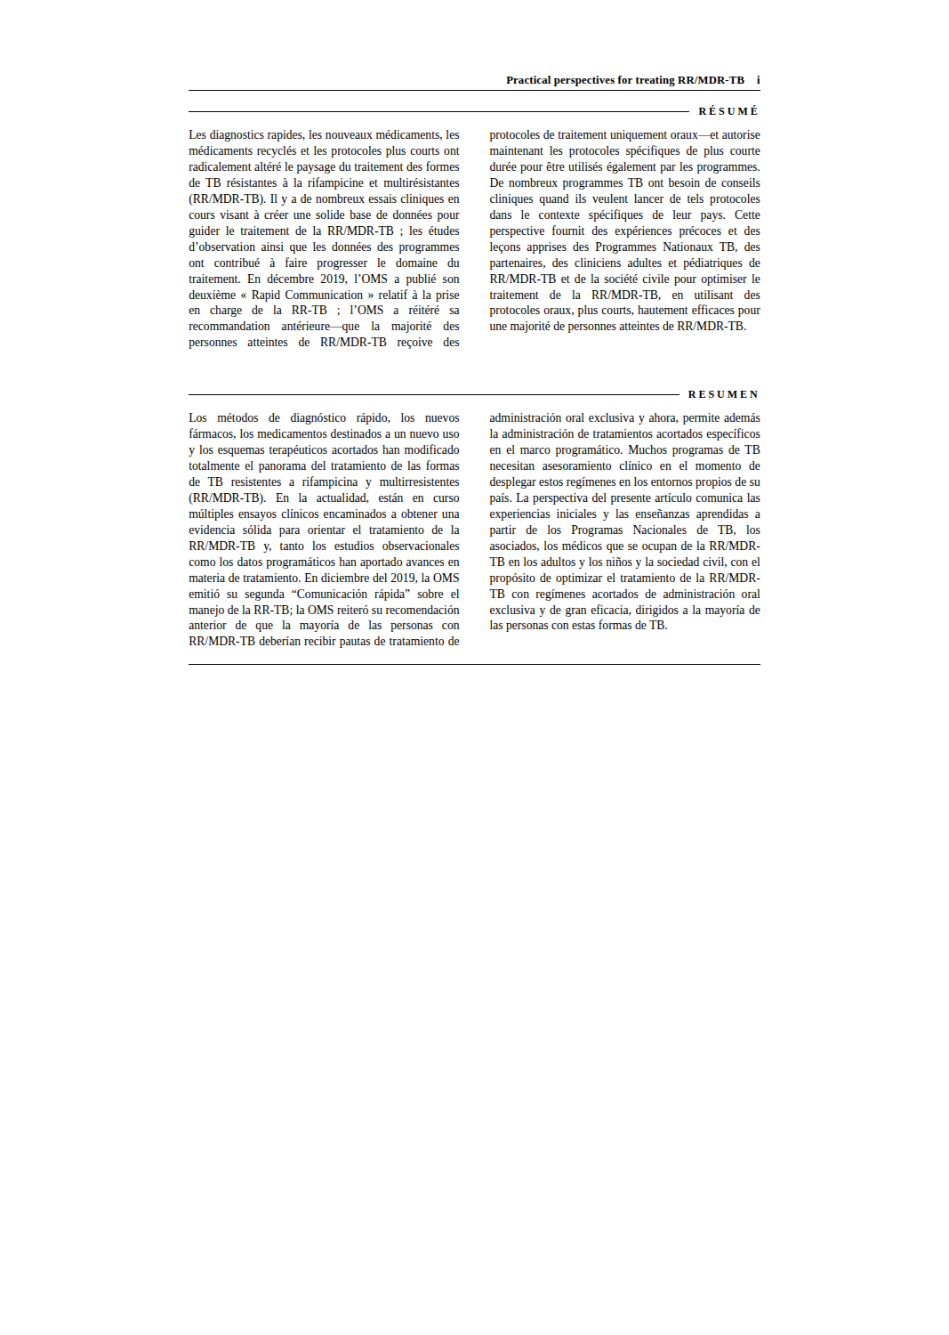Practical perspectives for treating RR/MDR-TBi
RÉSUMÉ
Les diagnostics rapides, les nouveaux médicaments, les médicaments recyclés et les protocoles plus courts ont radicalement altéré le paysage du traitement des formes de TB résistantes à la rifampicine et multirésistantes (RR/MDR-TB). Il y a de nombreux essais cliniques en cours visant à créer une solide base de données pour guider le traitement de la RR/MDR-TB ; les études d’observation ainsi que les données des programmes ont contribué à faire progresser le domaine du traitement. En décembre 2019, l’OMS a publié son deuxième « Rapid Communication » relatif à la prise en charge de la RR-TB ; l’OMS a réitéré sa recommandation antérieure—que la majorité des personnes atteintes de RR/MDR-TB reçoive des protocoles de traitement uniquement oraux—et autorise maintenant les protocoles spécifiques de plus courte durée pour être utilisés également par les programmes. De nombreux programmes TB ont besoin de conseils cliniques quand ils veulent lancer de tels protocoles dans le contexte spécifiques de leur pays. Cette perspective fournit des expériences précoces et des leçons apprises des Programmes Nationaux TB, des partenaires, des cliniciens adultes et pédiatriques de RR/MDR-TB et de la société civile pour optimiser le traitement de la RR/MDR-TB, en utilisant des protocoles oraux, plus courts, hautement efficaces pour une majorité de personnes atteintes de RR/MDR-TB.
RESUMEN
Los métodos de diagnóstico rápido, los nuevos fármacos, los medicamentos destinados a un nuevo uso y los esquemas terapéuticos acortados han modificado totalmente el panorama del tratamiento de las formas de TB resistentes a rifampicina y multirresistentes (RR/MDR-TB). En la actualidad, están en curso múltiples ensayos clínicos encaminados a obtener una evidencia sólida para orientar el tratamiento de la RR/MDR-TB y, tanto los estudios observacionales como los datos programáticos han aportado avances en materia de tratamiento. En diciembre del 2019, la OMS emitió su segunda “Comunicación rápida” sobre el manejo de la RR-TB; la OMS reiteró su recomendación anterior de que la mayoría de las personas con RR/MDR-TB deberían recibir pautas de tratamiento de administración oral exclusiva y ahora, permite además la administración de tratamientos acortados específicos en el marco programático. Muchos programas de TB necesitan asesoramiento clínico en el momento de desplegar estos regímenes en los entornos propios de su país. La perspectiva del presente artículo comunica las experiencias iniciales y las enseñanzas aprendidas a partir de los Programas Nacionales de TB, los asociados, los médicos que se ocupan de la RR/MDR-TB en los adultos y los niños y la sociedad civil, con el propósito de optimizar el tratamiento de la RR/MDR-TB con regímenes acortados de administración oral exclusiva y de gran eficacia, dirigidos a la mayoría de las personas con estas formas de TB.